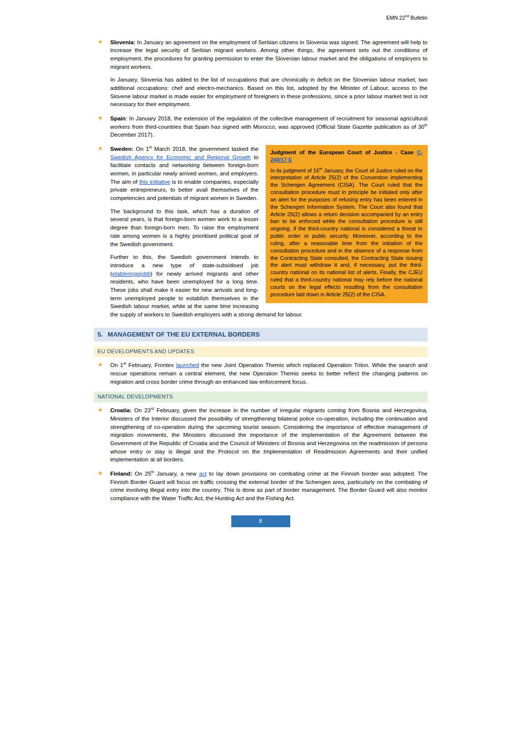EMN 22nd Bulletin
Slovenia: In January an agreement on the employment of Serbian citizens in Slovenia was signed. The agreement will help to increase the legal security of Serbian migrant workers. Among other things, the agreement sets out the conditions of employment, the procedures for granting permission to enter the Slovenian labour market and the obligations of employers to migrant workers.
In January, Slovenia has added to the list of occupations that are chronically in deficit on the Slovenian labour market, two additional occupations: chef and electro-mechanics. Based on this list, adopted by the Minister of Labour, access to the Slovene labour market is made easier for employment of foreigners in these professions, since a prior labour market test is not necessary for their employment.
Spain: In January 2018, the extension of the regulation of the collective management of recruitment for seasonal agricultural workers from third-countries that Spain has signed with Morocco, was approved (Official State Gazette publication as of 30th December 2017).
Judgment of the European Court of Justice - Case C- 240/17 E
In its judgment of 16th January, the Court of Justice ruled on the interpretation of Article 25(2) of the Convention implementing the Schengen Agreement (CISA). The Court ruled that the consultation procedure must in principle be initiated only after an alert for the purposes of refusing entry has been entered in the Schengen Information System. The Court also found that Article 25(2) allows a return decision accompanied by an entry ban to be enforced while the consultation procedure is still ongoing, if the third-country national is considered a threat to public order or public security. Moreover, according to the ruling, after a reasonable time from the initiation of the consultation procedure and in the absence of a response from the Contracting State consulted, the Contracting State issuing the alert must withdraw it and, if necessary, put the third-country national on its national list of alerts. Finally, the CJEU ruled that a third-country national may rely before the national courts on the legal effects resulting from the consultation procedure laid down in Article 25(2) of the CISA.
Sweden: On 1st March 2018, the government tasked the Swedish Agency for Economic and Regional Growth to facilitate contacts and networking between foreign-born women, in particular newly arrived women, and employers. The aim of this initiative is to enable companies, especially private entrepreneurs, to better avail themselves of the competencies and potentials of migrant women in Sweden.
The background to this task, which has a duration of several years, is that foreign-born women work to a lesser degree than foreign-born men. To raise the employment rate among women is a highly prioritised political goal of the Swedish government.
Further to this, the Swedish government intends to introduce a new type of state-subsidised job (etableringsjobb) for newly arrived migrants and other residents, who have been unemployed for a long time. These jobs shall make it easier for new arrivals and long-term unemployed people to establish themselves in the Swedish labour market, while at the same time increasing the supply of workers to Swedish employers with a strong demand for labour.
5. MANAGEMENT OF THE EU EXTERNAL BORDERS
EU DEVELOPMENTS AND UPDATES
On 1st February, Frontex launched the new Joint Operation Themis which replaced Operation Triton. While the search and rescue operations remain a central element, the new Operation Themis seeks to better reflect the changing patterns on migration and cross border crime through an enhanced law enforcement focus.
NATIONAL DEVELOPMENTS
Croatia: On 23rd February, given the increase in the number of irregular migrants coming from Bosnia and Herzegovina, Ministers of the Interior discussed the possibility of strengthening bilateral police co-operation, including the continuation and strengthening of co-operation during the upcoming tourist season. Considering the importance of effective management of migration movements, the Ministers discussed the importance of the implementation of the Agreement between the Government of the Republic of Croatia and the Council of Ministers of Bosnia and Herzegovina on the readmission of persons whose entry or stay is illegal and the Protocol on the Implementation of Readmission Agreements and their unified implementation at all borders.
Finland: On 25th January, a new act to lay down provisions on combating crime at the Finnish border was adopted. The Finnish Border Guard will focus on traffic crossing the external border of the Schengen area, particularly on the combating of crime involving illegal entry into the country. This is done as part of border management. The Border Guard will also monitor compliance with the Water Traffic Act, the Hunting Act and the Fishing Act.
8